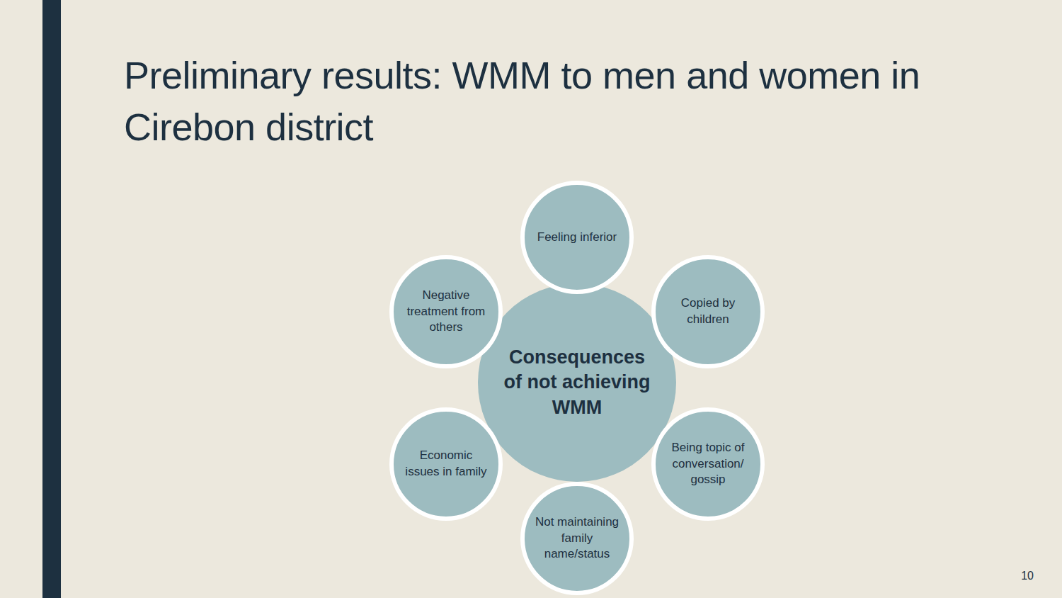Preliminary results: WMM to men and women in Cirebon district
Consequences of not achieving WMM
Feeling inferior
Copied by children
Being topic of conversation/ gossip
Not maintaining family name/status
Economic issues in family
Negative treatment from others
10